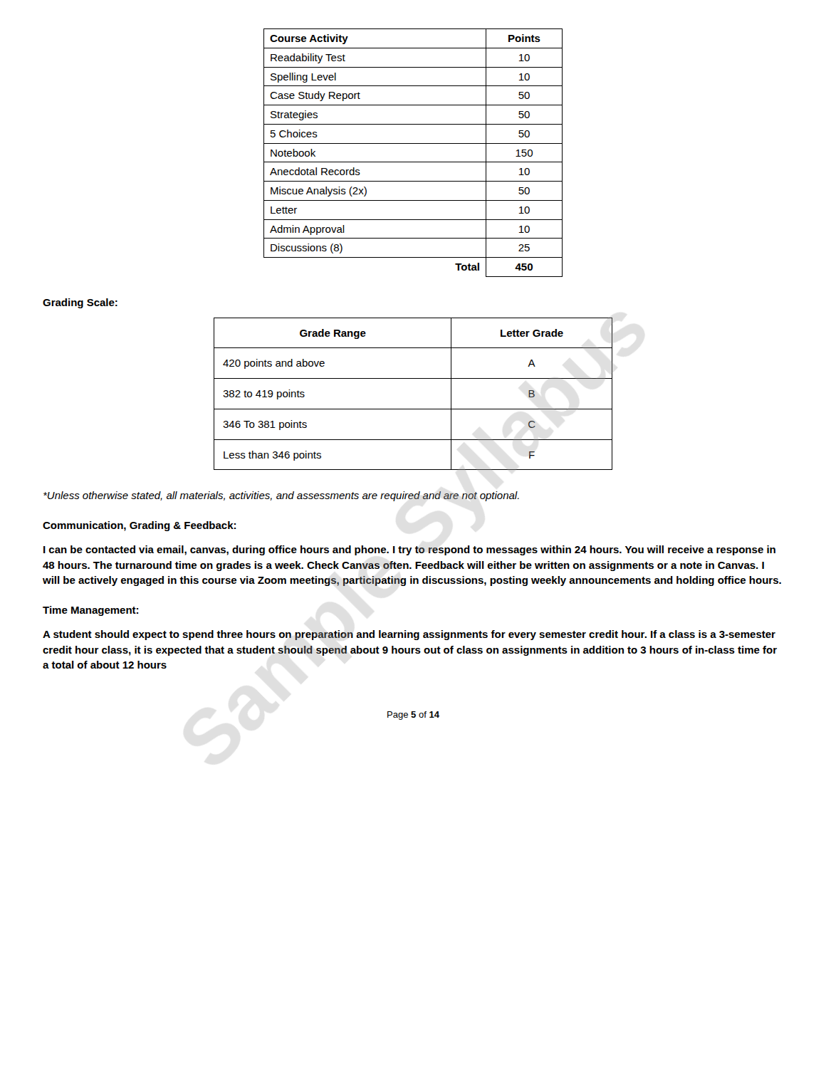Sample Syllabus
| Course Activity | Points |
| --- | --- |
| Readability Test | 10 |
| Spelling Level | 10 |
| Case Study Report | 50 |
| Strategies | 50 |
| 5 Choices | 50 |
| Notebook | 150 |
| Anecdotal Records | 10 |
| Miscue Analysis (2x) | 50 |
| Letter | 10 |
| Admin Approval | 10 |
| Discussions (8) | 25 |
| Total | 450 |
Grading Scale:
| Grade Range | Letter Grade |
| --- | --- |
| 420 points and above | A |
| 382 to 419 points | B |
| 346 To 381 points | C |
| Less than 346 points | F |
*Unless otherwise stated, all materials, activities, and assessments are required and are not optional.
Communication, Grading & Feedback:
I can be contacted via email, canvas, during office hours and phone. I try to respond to messages within 24 hours. You will receive a response in 48 hours. The turnaround time on grades is a week. Check Canvas often. Feedback will either be written on assignments or a note in Canvas. I will be actively engaged in this course via Zoom meetings, participating in discussions, posting weekly announcements and holding office hours.
Time Management:
A student should expect to spend three hours on preparation and learning assignments for every semester credit hour. If a class is a 3-semester credit hour class, it is expected that a student should spend about 9 hours out of class on assignments in addition to 3 hours of in-class time for a total of about 12 hours
Page 5 of 14